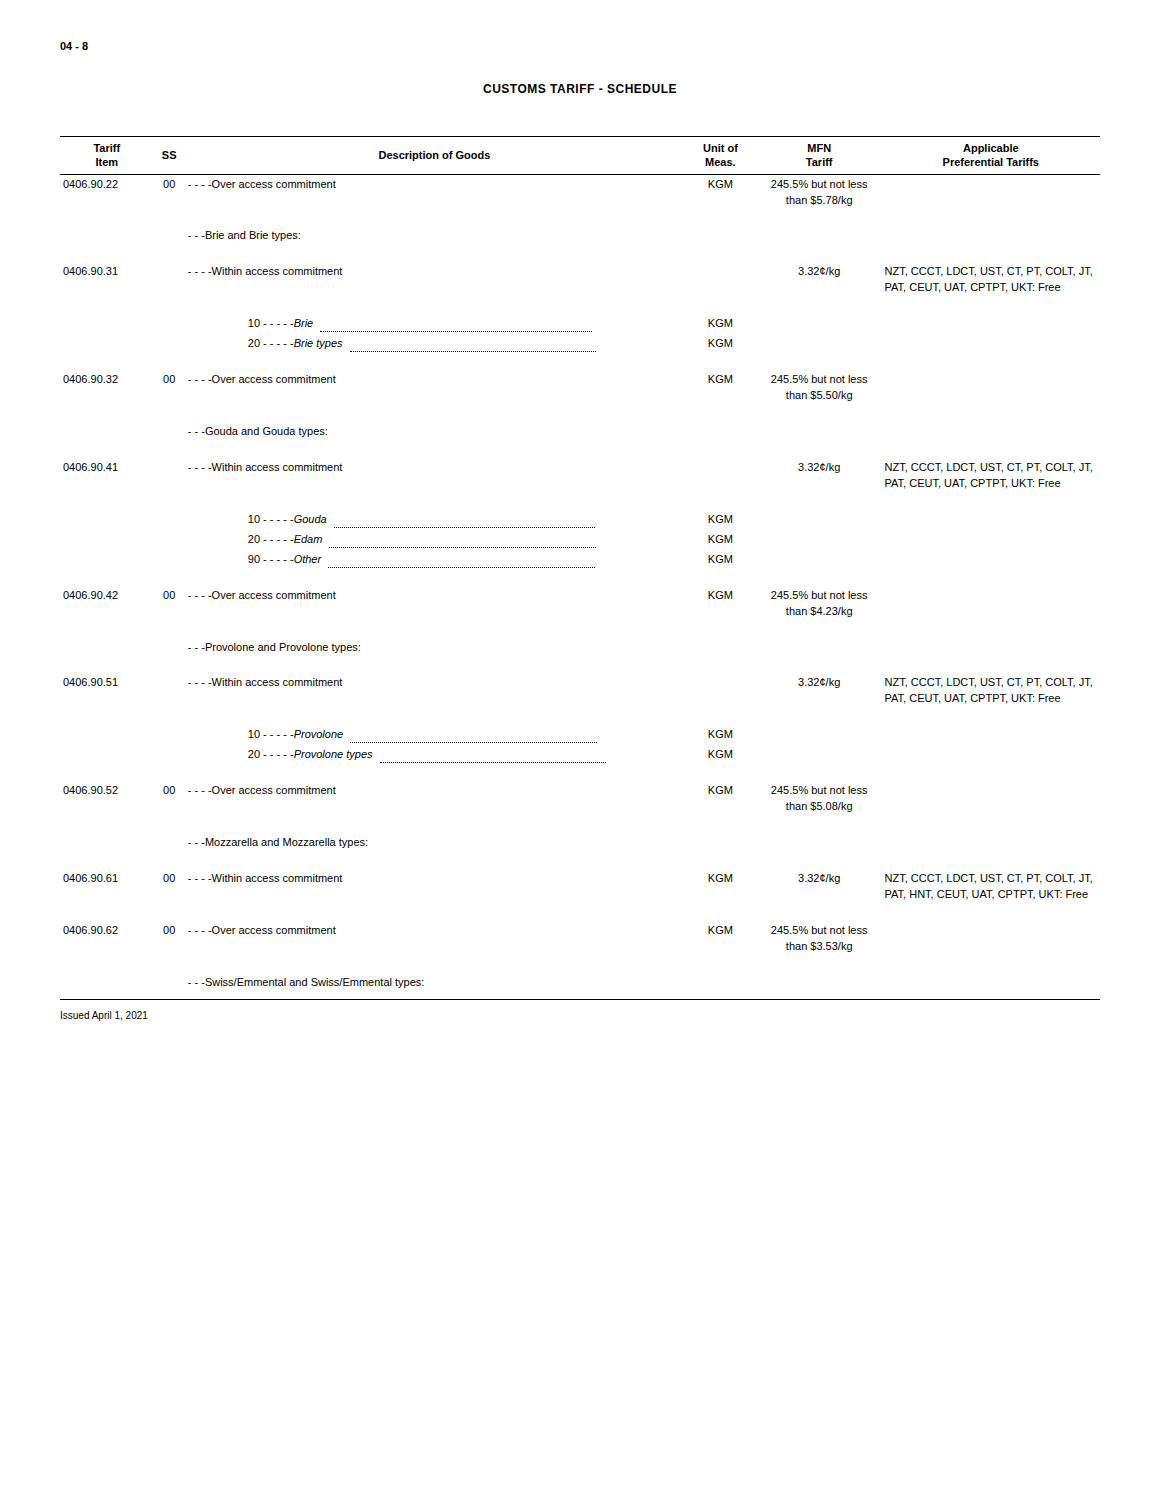04 - 8
CUSTOMS TARIFF - SCHEDULE
| Tariff Item | SS | Description of Goods | Unit of Meas. | MFN Tariff | Applicable Preferential Tariffs |
| --- | --- | --- | --- | --- | --- |
| 0406.90.22 | 00 | - - - -Over access commitment | KGM | 245.5% but not less than $5.78/kg | |
| | | - - -Brie and Brie types: | | | |
| 0406.90.31 | | - - - -Within access commitment | | 3.32¢/kg | NZT, CCCT, LDCT, UST, CT, PT, COLT, JT, PAT, CEUT, UAT, CPTPT, UKT: Free |
| | | 10 - - - - - Brie | KGM | | |
| | | 20 - - - - - Brie types | KGM | | |
| 0406.90.32 | 00 | - - - -Over access commitment | KGM | 245.5% but not less than $5.50/kg | |
| | | - - -Gouda and Gouda types: | | | |
| 0406.90.41 | | - - - -Within access commitment | | 3.32¢/kg | NZT, CCCT, LDCT, UST, CT, PT, COLT, JT, PAT, CEUT, UAT, CPTPT, UKT: Free |
| | | 10 - - - - - Gouda | KGM | | |
| | | 20 - - - - - Edam | KGM | | |
| | | 90 - - - - - Other | KGM | | |
| 0406.90.42 | 00 | - - - -Over access commitment | KGM | 245.5% but not less than $4.23/kg | |
| | | - - -Provolone and Provolone types: | | | |
| 0406.90.51 | | - - - -Within access commitment | | 3.32¢/kg | NZT, CCCT, LDCT, UST, CT, PT, COLT, JT, PAT, CEUT, UAT, CPTPT, UKT: Free |
| | | 10 - - - - - Provolone | KGM | | |
| | | 20 - - - - - Provolone types | KGM | | |
| 0406.90.52 | 00 | - - - -Over access commitment | KGM | 245.5% but not less than $5.08/kg | |
| | | - - -Mozzarella and Mozzarella types: | | | |
| 0406.90.61 | 00 | - - - -Within access commitment | KGM | 3.32¢/kg | NZT, CCCT, LDCT, UST, CT, PT, COLT, JT, PAT, HNT, CEUT, UAT, CPTPT, UKT: Free |
| 0406.90.62 | 00 | - - - -Over access commitment | KGM | 245.5% but not less than $3.53/kg | |
| | | - - -Swiss/Emmental and Swiss/Emmental types: | | | |
Issued April 1, 2021